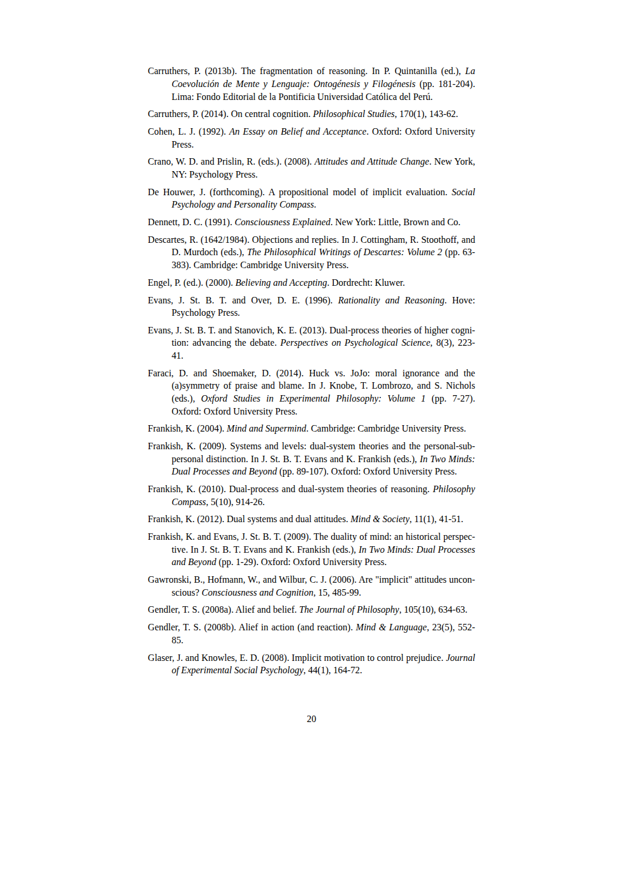Carruthers, P. (2013b). The fragmentation of reasoning. In P. Quintanilla (ed.), La Coevolución de Mente y Lenguaje: Ontogénesis y Filogénesis (pp. 181-204). Lima: Fondo Editorial de la Pontificia Universidad Católica del Perú.
Carruthers, P. (2014). On central cognition. Philosophical Studies, 170(1), 143-62.
Cohen, L. J. (1992). An Essay on Belief and Acceptance. Oxford: Oxford University Press.
Crano, W. D. and Prislin, R. (eds.). (2008). Attitudes and Attitude Change. New York, NY: Psychology Press.
De Houwer, J. (forthcoming). A propositional model of implicit evaluation. Social Psychology and Personality Compass.
Dennett, D. C. (1991). Consciousness Explained. New York: Little, Brown and Co.
Descartes, R. (1642/1984). Objections and replies. In J. Cottingham, R. Stoothoff, and D. Murdoch (eds.), The Philosophical Writings of Descartes: Volume 2 (pp. 63-383). Cambridge: Cambridge University Press.
Engel, P. (ed.). (2000). Believing and Accepting. Dordrecht: Kluwer.
Evans, J. St. B. T. and Over, D. E. (1996). Rationality and Reasoning. Hove: Psychology Press.
Evans, J. St. B. T. and Stanovich, K. E. (2013). Dual-process theories of higher cognition: advancing the debate. Perspectives on Psychological Science, 8(3), 223-41.
Faraci, D. and Shoemaker, D. (2014). Huck vs. JoJo: moral ignorance and the (a)symmetry of praise and blame. In J. Knobe, T. Lombrozo, and S. Nichols (eds.), Oxford Studies in Experimental Philosophy: Volume 1 (pp. 7-27). Oxford: Oxford University Press.
Frankish, K. (2004). Mind and Supermind. Cambridge: Cambridge University Press.
Frankish, K. (2009). Systems and levels: dual-system theories and the personal-subpersonal distinction. In J. St. B. T. Evans and K. Frankish (eds.), In Two Minds: Dual Processes and Beyond (pp. 89-107). Oxford: Oxford University Press.
Frankish, K. (2010). Dual-process and dual-system theories of reasoning. Philosophy Compass, 5(10), 914-26.
Frankish, K. (2012). Dual systems and dual attitudes. Mind & Society, 11(1), 41-51.
Frankish, K. and Evans, J. St. B. T. (2009). The duality of mind: an historical perspective. In J. St. B. T. Evans and K. Frankish (eds.), In Two Minds: Dual Processes and Beyond (pp. 1-29). Oxford: Oxford University Press.
Gawronski, B., Hofmann, W., and Wilbur, C. J. (2006). Are "implicit" attitudes unconscious? Consciousness and Cognition, 15, 485-99.
Gendler, T. S. (2008a). Alief and belief. The Journal of Philosophy, 105(10), 634-63.
Gendler, T. S. (2008b). Alief in action (and reaction). Mind & Language, 23(5), 552-85.
Glaser, J. and Knowles, E. D. (2008). Implicit motivation to control prejudice. Journal of Experimental Social Psychology, 44(1), 164-72.
20